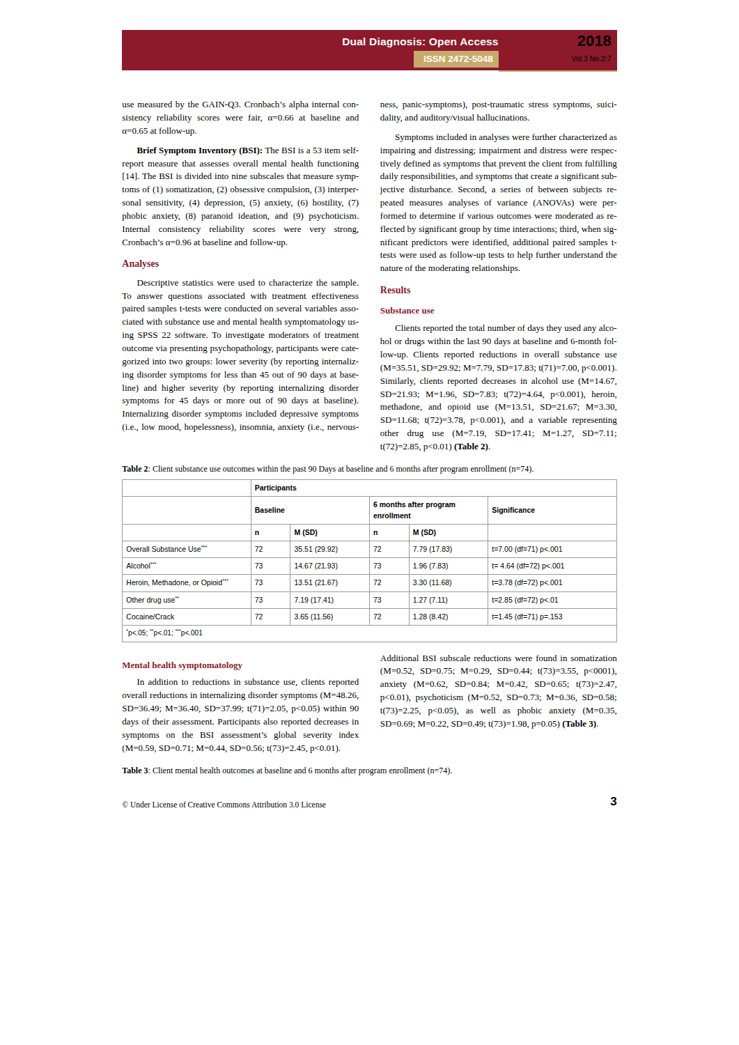Dual Diagnosis: Open Access
ISSN 2472-5048
2018
Vol.3 No.2:7
use measured by the GAIN-Q3. Cronbach’s alpha internal consistency reliability scores were fair, α=0.66 at baseline and α=0.65 at follow-up.
Brief Symptom Inventory (BSI): The BSI is a 53 item self-report measure that assesses overall mental health functioning [14]. The BSI is divided into nine subscales that measure symptoms of (1) somatization, (2) obsessive compulsion, (3) interpersonal sensitivity, (4) depression, (5) anxiety, (6) hostility, (7) phobic anxiety, (8) paranoid ideation, and (9) psychoticism. Internal consistency reliability scores were very strong, Cronbach’s α=0.96 at baseline and follow-up.
Analyses
Descriptive statistics were used to characterize the sample. To answer questions associated with treatment effectiveness paired samples t-tests were conducted on several variables associated with substance use and mental health symptomatology using SPSS 22 software. To investigate moderators of treatment outcome via presenting psychopathology, participants were categorized into two groups: lower severity (by reporting internalizing disorder symptoms for less than 45 out of 90 days at baseline) and higher severity (by reporting internalizing disorder symptoms for 45 days or more out of 90 days at baseline). Internalizing disorder symptoms included depressive symptoms (i.e., low mood, hopelessness), insomnia, anxiety (i.e., nervousness, panic-symptoms), post-traumatic stress symptoms, suicidality, and auditory/visual hallucinations.
Symptoms included in analyses were further characterized as impairing and distressing; impairment and distress were respectively defined as symptoms that prevent the client from fulfilling daily responsibilities, and symptoms that create a significant subjective disturbance. Second, a series of between subjects repeated measures analyses of variance (ANOVAs) were performed to determine if various outcomes were moderated as reflected by significant group by time interactions; third, when significant predictors were identified, additional paired samples t-tests were used as follow-up tests to help further understand the nature of the moderating relationships.
Results
Substance use
Clients reported the total number of days they used any alcohol or drugs within the last 90 days at baseline and 6-month follow-up. Clients reported reductions in overall substance use (M=35.51, SD=29.92; M=7.79, SD=17.83; t(71)=7.00, p<0.001). Similarly, clients reported decreases in alcohol use (M=14.67, SD=21.93; M=1.96, SD=7.83; t(72)=4.64, p<0.001), heroin, methadone, and opioid use (M=13.51, SD=21.67; M=3.30, SD=11.68; t(72)=3.78, p<0.001), and a variable representing other drug use (M=7.19, SD=17.41; M=1.27, SD=7.11; t(72)=2.85, p<0.01) (Table 2).
Table 2: Client substance use outcomes within the past 90 Days at baseline and 6 months after program enrollment (n=74).
| | Participants |
| | Baseline | 6 months after program enrollment | Significance |
| | n | M (SD) | n | M (SD) | |
| Overall Substance Use *** | 72 | 35.51 (29.92) | 72 | 7.79 (17.83) | t=7.00 (df=71) p<.001 |
| Alcohol *** | 73 | 14.67 (21.93) | 73 | 1.96 (7.83) | t= 4.64 (df=72) p<.001 |
| Heroin, Methadone, or Opioid *** | 73 | 13.51 (21.67) | 72 | 3.30 (11.68) | t=3.78 (df=72) p<.001 |
| Other drug use ** | 73 | 7.19 (17.41) | 73 | 1.27 (7.11) | t=2.85 (df=72) p<.01 |
| Cocaine/Crack | 72 | 3.65 (11.56) | 72 | 1.28 (8.42) | t=1.45 (df=71) p=.153 |
| * p<.05; ** p<.01; *** p<.001 |
Mental health symptomatology
In addition to reductions in substance use, clients reported overall reductions in internalizing disorder symptoms (M=48.26, SD=36.49; M=36.40, SD=37.99; t(71)=2.05, p<0.05) within 90 days of their assessment. Participants also reported decreases in symptoms on the BSI assessment’s global severity index (M=0.59, SD=0.71; M=0.44, SD=0.56; t(73)=2.45, p<0.01).
Additional BSI subscale reductions were found in somatization (M=0.52, SD=0.75; M=0.29, SD=0.44; t(73)=3.55, p<0001), anxiety (M=0.62, SD=0.84; M=0.42, SD=0.65; t(73)=2.47, p<0.01), psychoticism (M=0.52, SD=0.73; M=0.36, SD=0.58; t(73)=2.25, p<0.05), as well as phobic anxiety (M=0.35, SD=0.69; M=0.22, SD=0.49; t(73)=1.98, p=0.05) (Table 3).
Table 3: Client mental health outcomes at baseline and 6 months after program enrollment (n=74).
© Under License of Creative Commons Attribution 3.0 License
3